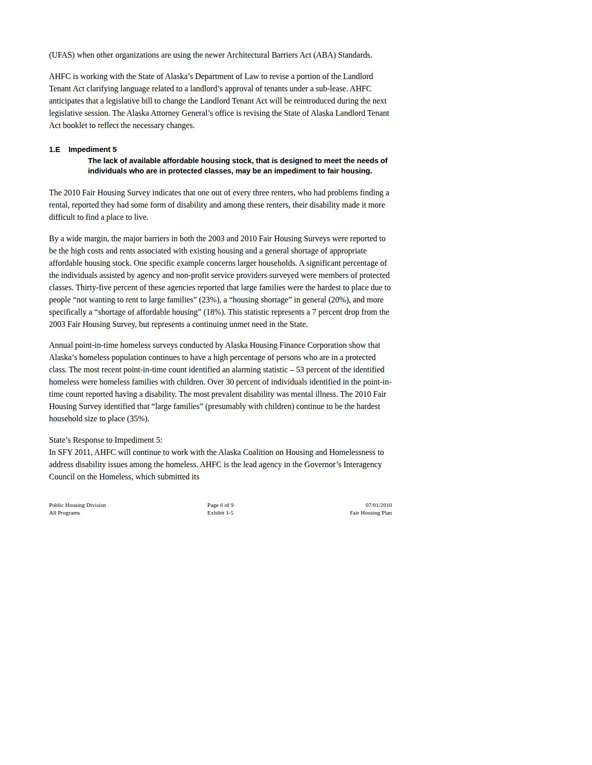(UFAS) when other organizations are using the newer Architectural Barriers Act (ABA) Standards.
AHFC is working with the State of Alaska’s Department of Law to revise a portion of the Landlord Tenant Act clarifying language related to a landlord’s approval of tenants under a sub-lease. AHFC anticipates that a legislative bill to change the Landlord Tenant Act will be reintroduced during the next legislative session. The Alaska Attorney General’s office is revising the State of Alaska Landlord Tenant Act booklet to reflect the necessary changes.
1.E Impediment 5 The lack of available affordable housing stock, that is designed to meet the needs of individuals who are in protected classes, may be an impediment to fair housing.
The 2010 Fair Housing Survey indicates that one out of every three renters, who had problems finding a rental, reported they had some form of disability and among these renters, their disability made it more difficult to find a place to live.
By a wide margin, the major barriers in both the 2003 and 2010 Fair Housing Surveys were reported to be the high costs and rents associated with existing housing and a general shortage of appropriate affordable housing stock. One specific example concerns larger households. A significant percentage of the individuals assisted by agency and non-profit service providers surveyed were members of protected classes. Thirty-five percent of these agencies reported that large families were the hardest to place due to people “not wanting to rent to large families” (23%), a “housing shortage” in general (20%), and more specifically a “shortage of affordable housing” (18%). This statistic represents a 7 percent drop from the 2003 Fair Housing Survey, but represents a continuing unmet need in the State.
Annual point-in-time homeless surveys conducted by Alaska Housing Finance Corporation show that Alaska’s homeless population continues to have a high percentage of persons who are in a protected class. The most recent point-in-time count identified an alarming statistic – 53 percent of the identified homeless were homeless families with children. Over 30 percent of individuals identified in the point-in-time count reported having a disability. The most prevalent disability was mental illness. The 2010 Fair Housing Survey identified that “large families” (presumably with children) continue to be the hardest household size to place (35%).
State’s Response to Impediment 5:
In SFY 2011, AHFC will continue to work with the Alaska Coalition on Housing and Homelessness to address disability issues among the homeless. AHFC is the lead agency in the Governor’s Interagency Council on the Homeless, which submitted its
| Public Housing Division | Page 6 of 9 | 07/01/2010 |
| All Programs | Exhibit 1-5 | Fair Housing Plan |